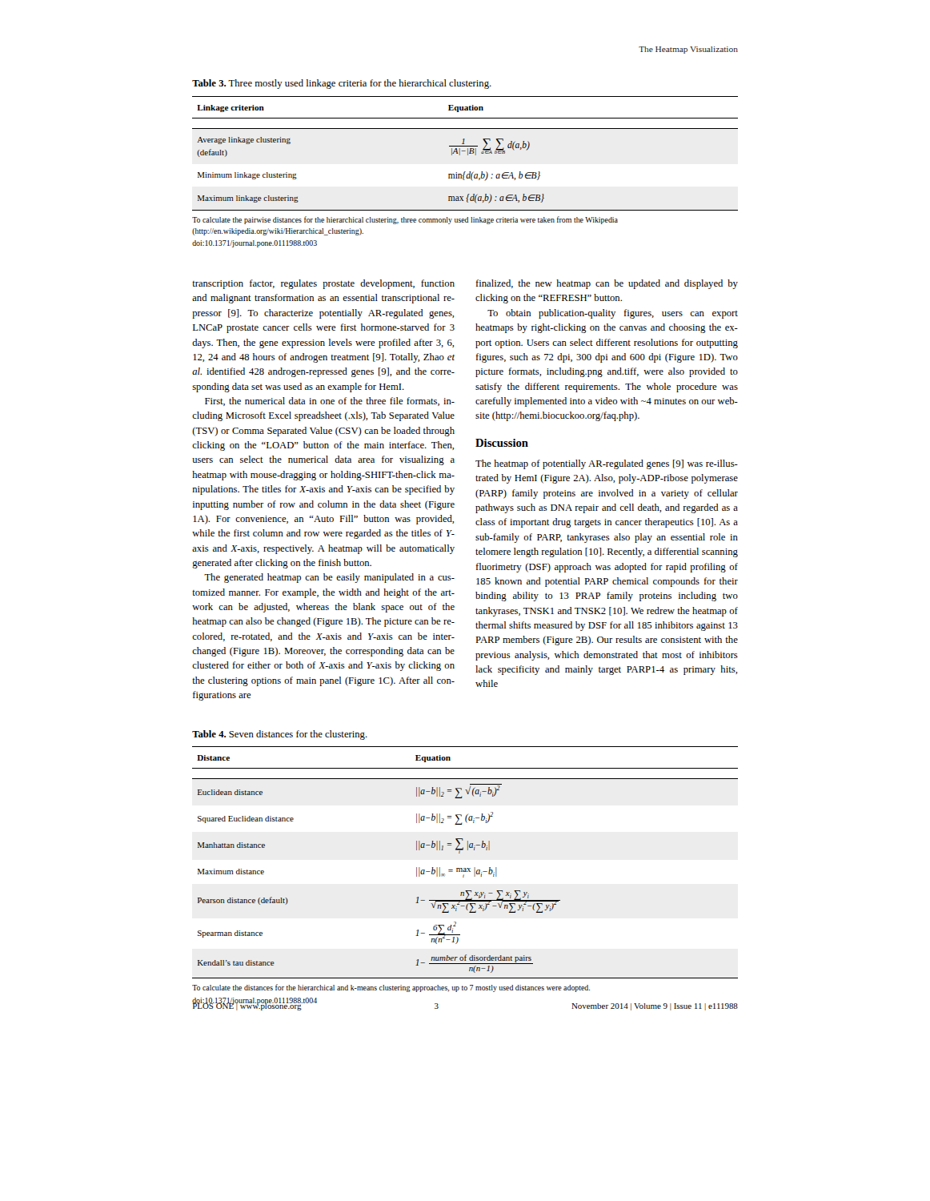The Heatmap Visualization
Table 3. Three mostly used linkage criteria for the hierarchical clustering.
| Linkage criterion | Equation |
| --- | --- |
| Average linkage clustering (default) | 1 / A /−/ B / ∑ a∈A ∑ b∈B d ( a , b ) |
| Minimum linkage clustering | min {d(a,b) : a∈A, b∈B} |
| Maximum linkage clustering | max {d(a,b) : a∈A, b∈B} |
To calculate the pairwise distances for the hierarchical clustering, three commonly used linkage criteria were taken from the Wikipedia (http://en.wikipedia.org/wiki/Hierarchical_clustering).
doi:10.1371/journal.pone.0111988.t003
transcription factor, regulates prostate development, function and malignant transformation as an essential transcriptional repressor [9]. To characterize potentially AR-regulated genes, LNCaP prostate cancer cells were first hormone-starved for 3 days. Then, the gene expression levels were profiled after 3, 6, 12, 24 and 48 hours of androgen treatment [9]. Totally, Zhao et al. identified 428 androgen-repressed genes [9], and the corresponding data set was used as an example for HemI.
First, the numerical data in one of the three file formats, including Microsoft Excel spreadsheet (.xls), Tab Separated Value (TSV) or Comma Separated Value (CSV) can be loaded through clicking on the “LOAD” button of the main interface. Then, users can select the numerical data area for visualizing a heatmap with mouse-dragging or holding-SHIFT-then-click manipulations. The titles for X-axis and Y-axis can be specified by inputting number of row and column in the data sheet (Figure 1A). For convenience, an “Auto Fill” button was provided, while the first column and row were regarded as the titles of Y-axis and X-axis, respectively. A heatmap will be automatically generated after clicking on the finish button.
The generated heatmap can be easily manipulated in a customized manner. For example, the width and height of the artwork can be adjusted, whereas the blank space out of the heatmap can also be changed (Figure 1B). The picture can be re-colored, re-rotated, and the X-axis and Y-axis can be interchanged (Figure 1B). Moreover, the corresponding data can be clustered for either or both of X-axis and Y-axis by clicking on the clustering options of main panel (Figure 1C). After all configurations are
finalized, the new heatmap can be updated and displayed by clicking on the “REFRESH” button.
To obtain publication-quality figures, users can export heatmaps by right-clicking on the canvas and choosing the export option. Users can select different resolutions for outputting figures, such as 72 dpi, 300 dpi and 600 dpi (Figure 1D). Two picture formats, including.png and.tiff, were also provided to satisfy the different requirements. The whole procedure was carefully implemented into a video with ~4 minutes on our website (http://hemi.biocuckoo.org/faq.php).
Discussion
The heatmap of potentially AR-regulated genes [9] was re-illustrated by HemI (Figure 2A). Also, poly-ADP-ribose polymerase (PARP) family proteins are involved in a variety of cellular pathways such as DNA repair and cell death, and regarded as a class of important drug targets in cancer therapeutics [10]. As a sub-family of PARP, tankyrases also play an essential role in telomere length regulation [10]. Recently, a differential scanning fluorimetry (DSF) approach was adopted for rapid profiling of 185 known and potential PARP chemical compounds for their binding ability to 13 PRAP family proteins including two tankyrases, TNSK1 and TNSK2 [10]. We redrew the heatmap of thermal shifts measured by DSF for all 185 inhibitors against 13 PARP members (Figure 2B). Our results are consistent with the previous analysis, which demonstrated that most of inhibitors lack specificity and mainly target PARP1-4 as primary hits, while
Table 4. Seven distances for the clustering.
| Distance | Equation |
| --- | --- |
| Euclidean distance | // a − b // 2 = ∑ ( a i − b i ) 2 |
| Squared Euclidean distance | // a − b // 2 = ∑ ( a i − b i ) 2 |
| Manhattan distance | // a − b // 1 = ∑ i / a i − b i / |
| Maximum distance | // a − b // ∞ = max i / a i − b i / |
| Pearson distance (default) | 1− n ∑ x i y i − ∑ x i ∑ y i n ∑ x i 2 −( ∑ x i ) 2 − n ∑ y i 2 −( ∑ y i ) 2 |
| Spearman distance | 1− 6 ∑ d i 2 n ( n 2 −1) |
| Kendall’s tau distance | 1− number of disorderdant pairs n ( n −1) |
To calculate the distances for the hierarchical and k-means clustering approaches, up to 7 mostly used distances were adopted.
doi:10.1371/journal.pone.0111988.t004
PLOS ONE | www.plosone.org
3
November 2014 | Volume 9 | Issue 11 | e111988